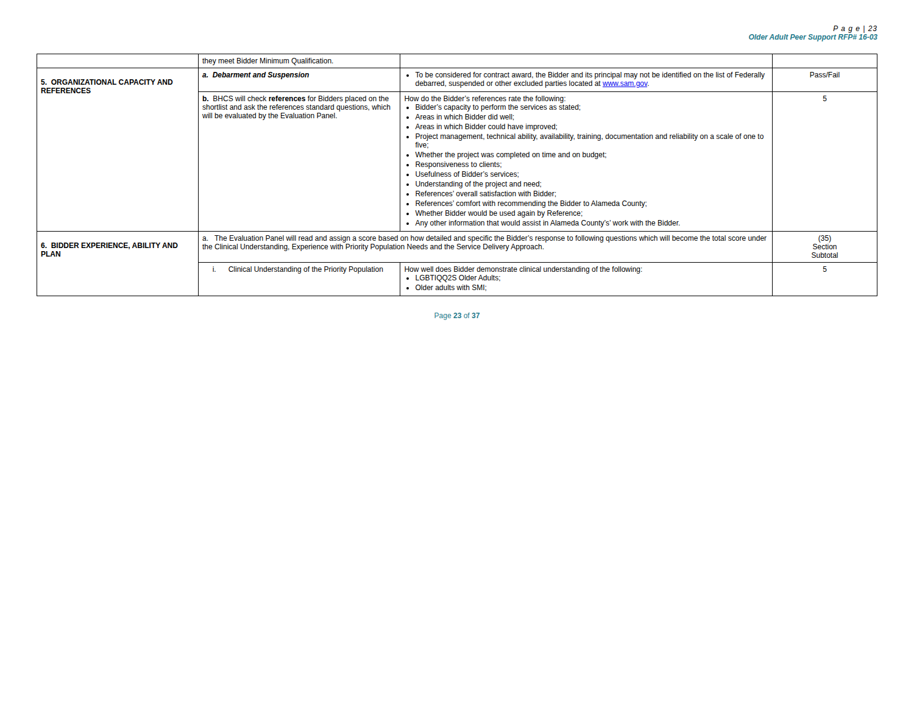P a g e | 23
Older Adult Peer Support RFP# 16-03
| | they meet Bidder Minimum Qualification. | | |
| 5. ORGANIZATIONAL CAPACITY AND REFERENCES | a. Debarment and Suspension | To be considered for contract award, the Bidder and its principal may not be identified on the list of Federally debarred, suspended or other excluded parties located at www.sam.gov . | Pass/Fail |
| b. BHCS will check references for Bidders placed on the shortlist and ask the references standard questions, which will be evaluated by the Evaluation Panel. | How do the Bidder’s references rate the following: Bidder’s capacity to perform the services as stated; Areas in which Bidder did well; Areas in which Bidder could have improved; Project management, technical ability, availability, training, documentation and reliability on a scale of one to five; Whether the project was completed on time and on budget; Responsiveness to clients; Usefulness of Bidder’s services; Understanding of the project and need; References’ overall satisfaction with Bidder; References’ comfort with recommending the Bidder to Alameda County; Whether Bidder would be used again by Reference; Any other information that would assist in Alameda County’s’ work with the Bidder. | 5 |
| 6. BIDDER EXPERIENCE, ABILITY AND PLAN | a. The Evaluation Panel will read and assign a score based on how detailed and specific the Bidder’s response to following questions which will become the total score under the Clinical Understanding, Experience with Priority Population Needs and the Service Delivery Approach. | (35) Section Subtotal |
| i. Clinical Understanding of the Priority Population | How well does Bidder demonstrate clinical understanding of the following: LGBTIQQ2S Older Adults; Older adults with SMI; | 5 |
Page 23 of 37